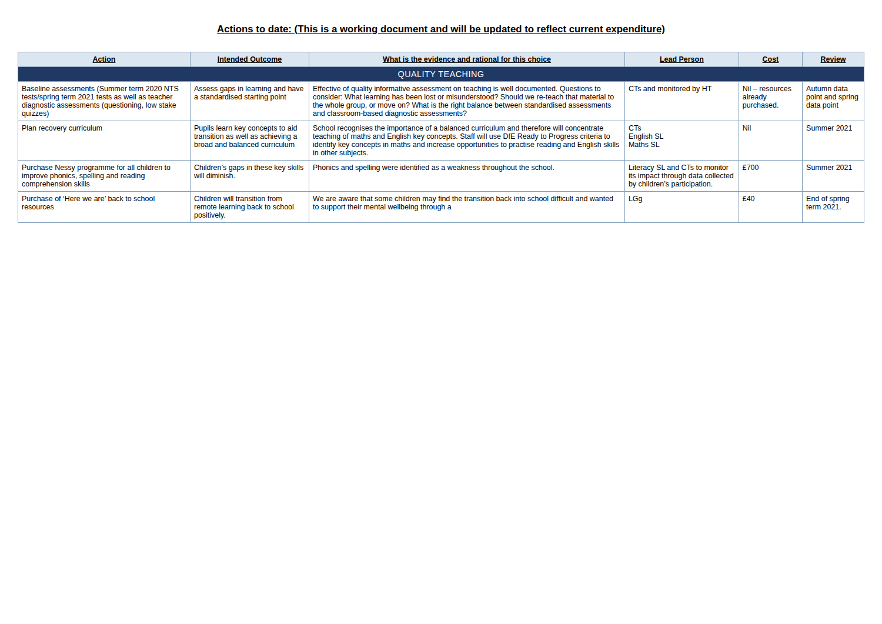Actions to date: (This is a working document and will be updated to reflect current expenditure)
| Action | Intended Outcome | What is the evidence and rational for this choice | Lead Person | Cost | Review |
| --- | --- | --- | --- | --- | --- |
| QUALITY TEACHING |
| Baseline assessments (Summer term 2020 NTS tests/spring term 2021 tests as well as teacher diagnostic assessments (questioning, low stake quizzes) | Assess gaps in learning and have a standardised starting point | Effective of quality informative assessment on teaching is well documented. Questions to consider: What learning has been lost or misunderstood? Should we re-teach that material to the whole group, or move on? What is the right balance between standardised assessments and classroom-based diagnostic assessments? | CTs and monitored by HT | Nil – resources already purchased. | Autumn data point and spring data point |
| Plan recovery curriculum | Pupils learn key concepts to aid transition as well as achieving a broad and balanced curriculum | School recognises the importance of a balanced curriculum and therefore will concentrate teaching of maths and English key concepts. Staff will use DfE Ready to Progress criteria to identify key concepts in maths and increase opportunities to practise reading and English skills in other subjects. | CTs English SL Maths SL | Nil | Summer 2021 |
| Purchase Nessy programme for all children to improve phonics, spelling and reading comprehension skills | Children’s gaps in these key skills will diminish. | Phonics and spelling were identified as a weakness throughout the school. | Literacy SL and CTs to monitor its impact through data collected by children’s participation. | £700 | Summer 2021 |
| Purchase of ‘Here we are’ back to school resources | Children will transition from remote learning back to school positively. | We are aware that some children may find the transition back into school difficult and wanted to support their mental wellbeing through a | LGg | £40 | End of spring term 2021. |